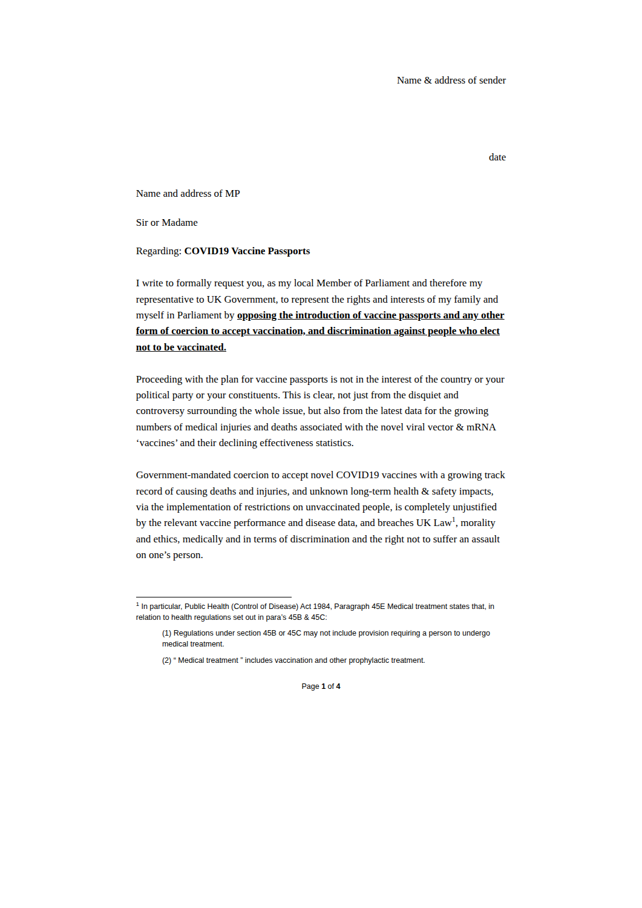Name & address of sender
date
Name and address of MP
Sir or Madame
Regarding: COVID19 Vaccine Passports
I write to formally request you, as my local Member of Parliament and therefore my representative to UK Government, to represent the rights and interests of my family and myself in Parliament by opposing the introduction of vaccine passports and any other form of coercion to accept vaccination, and discrimination against people who elect not to be vaccinated.
Proceeding with the plan for vaccine passports is not in the interest of the country or your political party or your constituents. This is clear, not just from the disquiet and controversy surrounding the whole issue, but also from the latest data for the growing numbers of medical injuries and deaths associated with the novel viral vector & mRNA ‘vaccines’ and their declining effectiveness statistics.
Government-mandated coercion to accept novel COVID19 vaccines with a growing track record of causing deaths and injuries, and unknown long-term health & safety impacts, via the implementation of restrictions on unvaccinated people, is completely unjustified by the relevant vaccine performance and disease data, and breaches UK Law1, morality and ethics, medically and in terms of discrimination and the right not to suffer an assault on one’s person.
1 In particular, Public Health (Control of Disease) Act 1984, Paragraph 45E Medical treatment states that, in relation to health regulations set out in para’s 45B & 45C:
(1) Regulations under section 45B or 45C may not include provision requiring a person to undergo medical treatment.
(2) “ Medical treatment ” includes vaccination and other prophylactic treatment.
Page 1 of 4